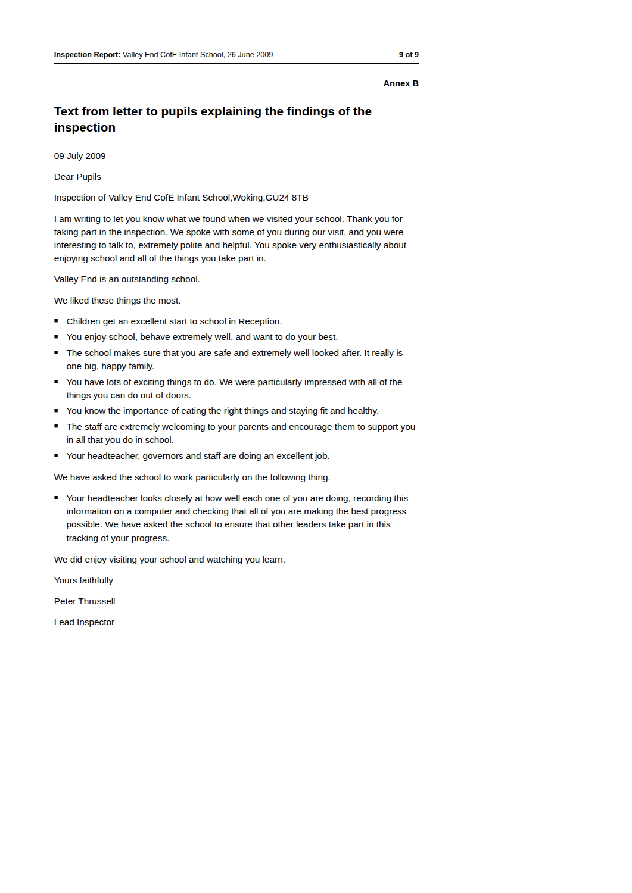Inspection Report: Valley End CofE Infant School, 26 June 2009 9 of 9
Annex B
Text from letter to pupils explaining the findings of the inspection
09 July 2009
Dear Pupils
Inspection of Valley End CofE Infant School,Woking,GU24 8TB
I am writing to let you know what we found when we visited your school. Thank you for taking part in the inspection. We spoke with some of you during our visit, and you were interesting to talk to, extremely polite and helpful. You spoke very enthusiastically about enjoying school and all of the things you take part in.
Valley End is an outstanding school.
We liked these things the most.
Children get an excellent start to school in Reception.
You enjoy school, behave extremely well, and want to do your best.
The school makes sure that you are safe and extremely well looked after. It really is one big, happy family.
You have lots of exciting things to do. We were particularly impressed with all of the things you can do out of doors.
You know the importance of eating the right things and staying fit and healthy.
The staff are extremely welcoming to your parents and encourage them to support you in all that you do in school.
Your headteacher, governors and staff are doing an excellent job.
We have asked the school to work particularly on the following thing.
Your headteacher looks closely at how well each one of you are doing, recording this information on a computer and checking that all of you are making the best progress possible. We have asked the school to ensure that other leaders take part in this tracking of your progress.
We did enjoy visiting your school and watching you learn.
Yours faithfully
Peter Thrussell
Lead Inspector